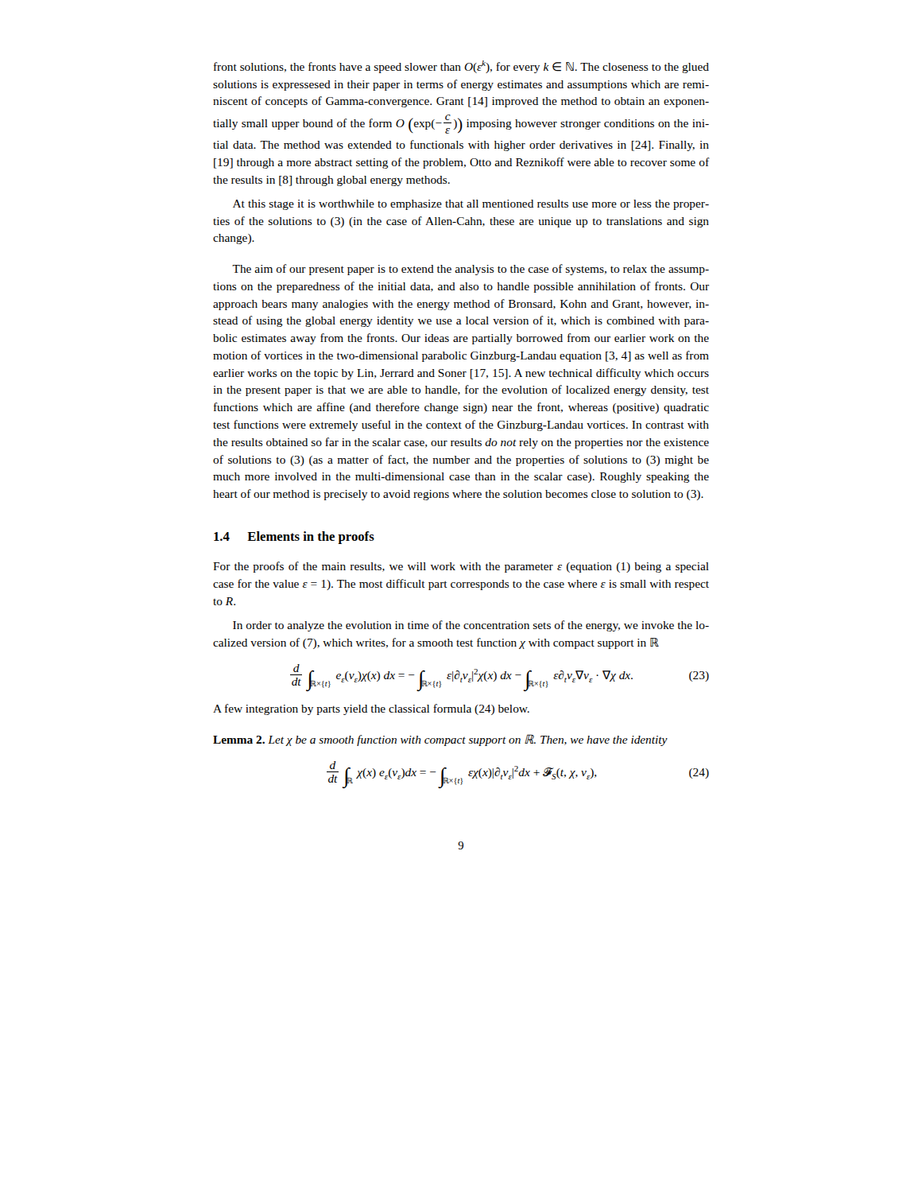front solutions, the fronts have a speed slower than O(εk), for every k ∈ ℕ. The closeness to the glued solutions is expressesed in their paper in terms of energy estimates and assumptions which are reminiscent of concepts of Gamma-convergence. Grant [14] improved the method to obtain an exponentially small upper bound of the form O (exp(−cε)) imposing however stronger conditions on the initial data. The method was extended to functionals with higher order derivatives in [24]. Finally, in [19] through a more abstract setting of the problem, Otto and Reznikoff were able to recover some of the results in [8] through global energy methods.
At this stage it is worthwhile to emphasize that all mentioned results use more or less the properties of the solutions to (3) (in the case of Allen-Cahn, these are unique up to translations and sign change).
The aim of our present paper is to extend the analysis to the case of systems, to relax the assumptions on the preparedness of the initial data, and also to handle possible annihilation of fronts. Our approach bears many analogies with the energy method of Bronsard, Kohn and Grant, however, instead of using the global energy identity we use a local version of it, which is combined with parabolic estimates away from the fronts. Our ideas are partially borrowed from our earlier work on the motion of vortices in the two-dimensional parabolic Ginzburg-Landau equation [3, 4] as well as from earlier works on the topic by Lin, Jerrard and Soner [17, 15]. A new technical difficulty which occurs in the present paper is that we are able to handle, for the evolution of localized energy density, test functions which are affine (and therefore change sign) near the front, whereas (positive) quadratic test functions were extremely useful in the context of the Ginzburg-Landau vortices. In contrast with the results obtained so far in the scalar case, our results do not rely on the properties nor the existence of solutions to (3) (as a matter of fact, the number and the properties of solutions to (3) might be much more involved in the multi-dimensional case than in the scalar case). Roughly speaking the heart of our method is precisely to avoid regions where the solution becomes close to solution to (3).
1.4 Elements in the proofs
For the proofs of the main results, we will work with the parameter ε (equation (1) being a special case for the value ε = 1). The most difficult part corresponds to the case where ε is small with respect to R.
In order to analyze the evolution in time of the concentration sets of the energy, we invoke the localized version of (7), which writes, for a smooth test function χ with compact support in ℝ
ddt ∫ℝ×{t} eε(vε)χ(x) dx = − ∫ℝ×{t} ε|∂tvε|2 χ(x) dx − ∫ℝ×{t} ε∂tvε∇vε · ∇χ dx. (23)
A few integration by parts yield the classical formula (24) below.
Lemma 2. Let χ be a smooth function with compact support on ℝ. Then, we have the identity
ddt ∫ℝ χ(x) eε(vε)dx = − ∫ℝ×{t} εχ(x)|∂tvε|2 dx + 𝓕S(t, χ, vε), (24)
9